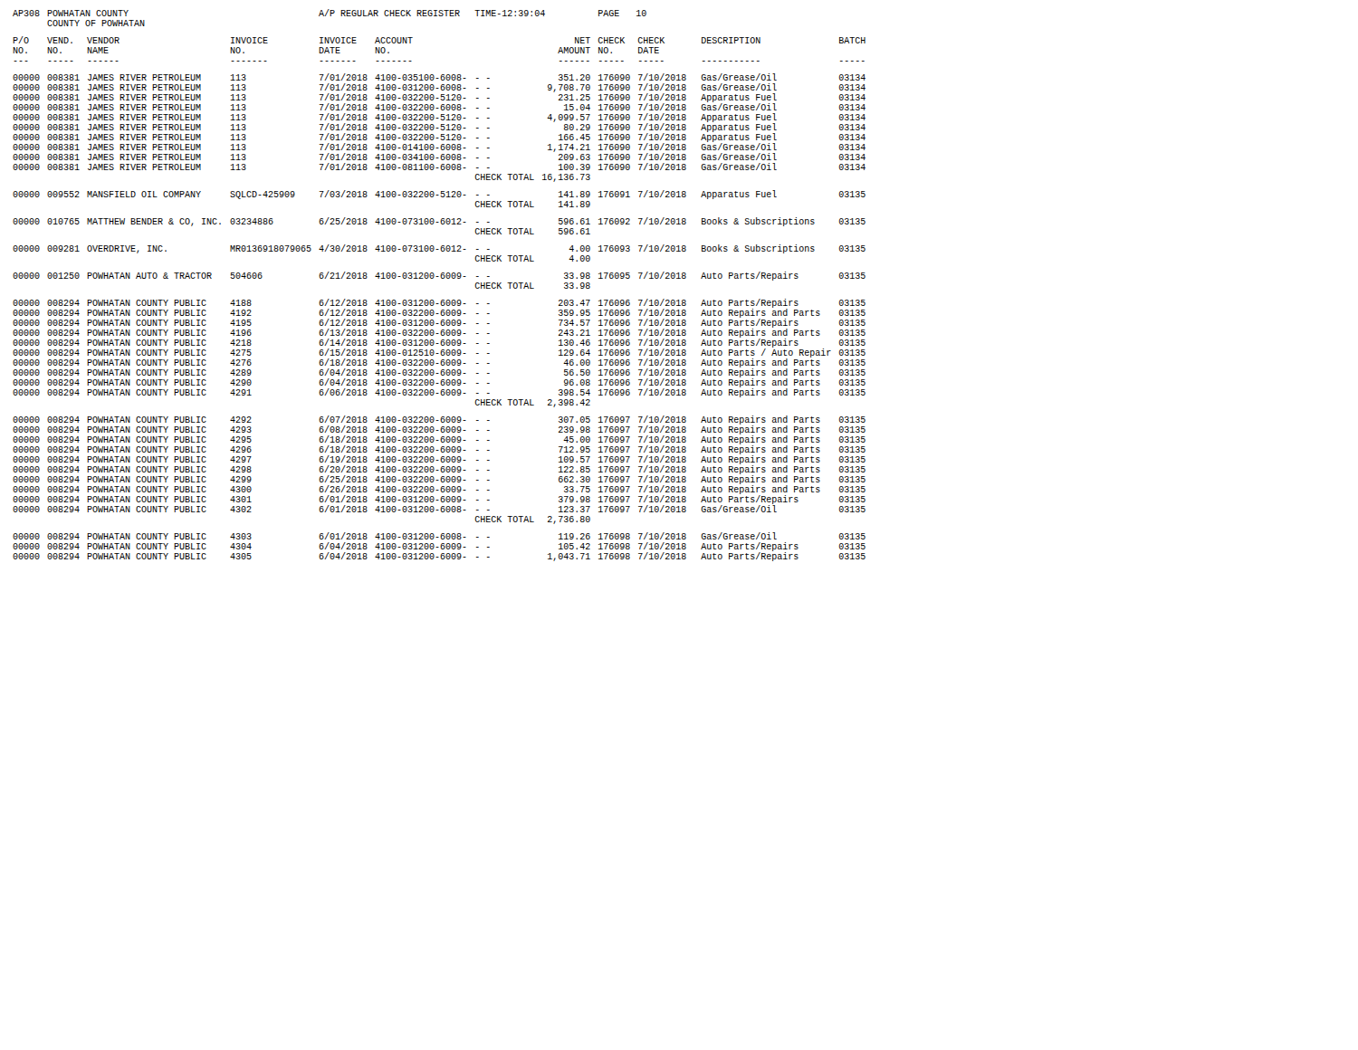| AP308 | POWHATAN COUNTY COUNTY OF POWHATAN | A/P REGULAR CHECK REGISTER | TIME-12:39:04 | PAGE 10 | | | |
| P/O | VEND. | VENDOR | INVOICE | INVOICE | ACCOUNT | | NET | CHECK | CHECK | | DESCRIPTION | BATCH |
| NO. | NO. | NAME | NO. | DATE | NO. | | AMOUNT | NO. | DATE | | | |
| --- | ----- | ------ | ------- | ------- | ------- | | ------ | ----- | ----- | | ----------- | ----- |
| 00000 | 008381 | JAMES RIVER PETROLEUM | 113 | 7/01/2018 | 4100-035100-6008- | - - | 351.20 | 176090 | 7/10/2018 | | Gas/Grease/Oil | 03134 |
| 00000 | 008381 | JAMES RIVER PETROLEUM | 113 | 7/01/2018 | 4100-031200-6008- | - - | 9,708.70 | 176090 | 7/10/2018 | | Gas/Grease/Oil | 03134 |
| 00000 | 008381 | JAMES RIVER PETROLEUM | 113 | 7/01/2018 | 4100-032200-5120- | - - | 231.25 | 176090 | 7/10/2018 | | Apparatus Fuel | 03134 |
| 00000 | 008381 | JAMES RIVER PETROLEUM | 113 | 7/01/2018 | 4100-032200-6008- | - - | 15.04 | 176090 | 7/10/2018 | | Gas/Grease/Oil | 03134 |
| 00000 | 008381 | JAMES RIVER PETROLEUM | 113 | 7/01/2018 | 4100-032200-5120- | - - | 4,099.57 | 176090 | 7/10/2018 | | Apparatus Fuel | 03134 |
| 00000 | 008381 | JAMES RIVER PETROLEUM | 113 | 7/01/2018 | 4100-032200-5120- | - - | 80.29 | 176090 | 7/10/2018 | | Apparatus Fuel | 03134 |
| 00000 | 008381 | JAMES RIVER PETROLEUM | 113 | 7/01/2018 | 4100-032200-5120- | - - | 166.45 | 176090 | 7/10/2018 | | Apparatus Fuel | 03134 |
| 00000 | 008381 | JAMES RIVER PETROLEUM | 113 | 7/01/2018 | 4100-014100-6008- | - - | 1,174.21 | 176090 | 7/10/2018 | | Gas/Grease/Oil | 03134 |
| 00000 | 008381 | JAMES RIVER PETROLEUM | 113 | 7/01/2018 | 4100-034100-6008- | - - | 209.63 | 176090 | 7/10/2018 | | Gas/Grease/Oil | 03134 |
| 00000 | 008381 | JAMES RIVER PETROLEUM | 113 | 7/01/2018 | 4100-081100-6008- | - - | 100.39 | 176090 | 7/10/2018 | | Gas/Grease/Oil | 03134 |
| | CHECK TOTAL | 16,136.73 | |
| 00000 | 009552 | MANSFIELD OIL COMPANY | SQLCD-425909 | 7/03/2018 | 4100-032200-5120- | - - | 141.89 | 176091 | 7/10/2018 | | Apparatus Fuel | 03135 |
| | CHECK TOTAL | 141.89 | |
| 00000 | 010765 | MATTHEW BENDER & CO, INC. | 03234886 | 6/25/2018 | 4100-073100-6012- | - - | 596.61 | 176092 | 7/10/2018 | | Books & Subscriptions | 03135 |
| | CHECK TOTAL | 596.61 | |
| 00000 | 009281 | OVERDRIVE, INC. | MR0136918079065 | 4/30/2018 | 4100-073100-6012- | - - | 4.00 | 176093 | 7/10/2018 | | Books & Subscriptions | 03135 |
| | CHECK TOTAL | 4.00 | |
| 00000 | 001250 | POWHATAN AUTO & TRACTOR | 504606 | 6/21/2018 | 4100-031200-6009- | - - | 33.98 | 176095 | 7/10/2018 | | Auto Parts/Repairs | 03135 |
| | CHECK TOTAL | 33.98 | |
| 00000 | 008294 | POWHATAN COUNTY PUBLIC | 4188 | 6/12/2018 | 4100-031200-6009- | - - | 203.47 | 176096 | 7/10/2018 | | Auto Parts/Repairs | 03135 |
| 00000 | 008294 | POWHATAN COUNTY PUBLIC | 4192 | 6/12/2018 | 4100-032200-6009- | - - | 359.95 | 176096 | 7/10/2018 | | Auto Repairs and Parts | 03135 |
| 00000 | 008294 | POWHATAN COUNTY PUBLIC | 4195 | 6/12/2018 | 4100-031200-6009- | - - | 734.57 | 176096 | 7/10/2018 | | Auto Parts/Repairs | 03135 |
| 00000 | 008294 | POWHATAN COUNTY PUBLIC | 4196 | 6/13/2018 | 4100-032200-6009- | - - | 243.21 | 176096 | 7/10/2018 | | Auto Repairs and Parts | 03135 |
| 00000 | 008294 | POWHATAN COUNTY PUBLIC | 4218 | 6/14/2018 | 4100-031200-6009- | - - | 130.46 | 176096 | 7/10/2018 | | Auto Parts/Repairs | 03135 |
| 00000 | 008294 | POWHATAN COUNTY PUBLIC | 4275 | 6/15/2018 | 4100-012510-6009- | - - | 129.64 | 176096 | 7/10/2018 | | Auto Parts / Auto Repair | 03135 |
| 00000 | 008294 | POWHATAN COUNTY PUBLIC | 4276 | 6/18/2018 | 4100-032200-6009- | - - | 46.00 | 176096 | 7/10/2018 | | Auto Repairs and Parts | 03135 |
| 00000 | 008294 | POWHATAN COUNTY PUBLIC | 4289 | 6/04/2018 | 4100-032200-6009- | - - | 56.50 | 176096 | 7/10/2018 | | Auto Repairs and Parts | 03135 |
| 00000 | 008294 | POWHATAN COUNTY PUBLIC | 4290 | 6/04/2018 | 4100-032200-6009- | - - | 96.08 | 176096 | 7/10/2018 | | Auto Repairs and Parts | 03135 |
| 00000 | 008294 | POWHATAN COUNTY PUBLIC | 4291 | 6/06/2018 | 4100-032200-6009- | - - | 398.54 | 176096 | 7/10/2018 | | Auto Repairs and Parts | 03135 |
| | CHECK TOTAL | 2,398.42 | |
| 00000 | 008294 | POWHATAN COUNTY PUBLIC | 4292 | 6/07/2018 | 4100-032200-6009- | - - | 307.05 | 176097 | 7/10/2018 | | Auto Repairs and Parts | 03135 |
| 00000 | 008294 | POWHATAN COUNTY PUBLIC | 4293 | 6/08/2018 | 4100-032200-6009- | - - | 239.98 | 176097 | 7/10/2018 | | Auto Repairs and Parts | 03135 |
| 00000 | 008294 | POWHATAN COUNTY PUBLIC | 4295 | 6/18/2018 | 4100-032200-6009- | - - | 45.00 | 176097 | 7/10/2018 | | Auto Repairs and Parts | 03135 |
| 00000 | 008294 | POWHATAN COUNTY PUBLIC | 4296 | 6/18/2018 | 4100-032200-6009- | - - | 712.95 | 176097 | 7/10/2018 | | Auto Repairs and Parts | 03135 |
| 00000 | 008294 | POWHATAN COUNTY PUBLIC | 4297 | 6/19/2018 | 4100-032200-6009- | - - | 109.57 | 176097 | 7/10/2018 | | Auto Repairs and Parts | 03135 |
| 00000 | 008294 | POWHATAN COUNTY PUBLIC | 4298 | 6/20/2018 | 4100-032200-6009- | - - | 122.85 | 176097 | 7/10/2018 | | Auto Repairs and Parts | 03135 |
| 00000 | 008294 | POWHATAN COUNTY PUBLIC | 4299 | 6/25/2018 | 4100-032200-6009- | - - | 662.30 | 176097 | 7/10/2018 | | Auto Repairs and Parts | 03135 |
| 00000 | 008294 | POWHATAN COUNTY PUBLIC | 4300 | 6/26/2018 | 4100-032200-6009- | - - | 33.75 | 176097 | 7/10/2018 | | Auto Repairs and Parts | 03135 |
| 00000 | 008294 | POWHATAN COUNTY PUBLIC | 4301 | 6/01/2018 | 4100-031200-6009- | - - | 379.98 | 176097 | 7/10/2018 | | Auto Parts/Repairs | 03135 |
| 00000 | 008294 | POWHATAN COUNTY PUBLIC | 4302 | 6/01/2018 | 4100-031200-6008- | - - | 123.37 | 176097 | 7/10/2018 | | Gas/Grease/Oil | 03135 |
| | CHECK TOTAL | 2,736.80 | |
| 00000 | 008294 | POWHATAN COUNTY PUBLIC | 4303 | 6/01/2018 | 4100-031200-6008- | - - | 119.26 | 176098 | 7/10/2018 | | Gas/Grease/Oil | 03135 |
| 00000 | 008294 | POWHATAN COUNTY PUBLIC | 4304 | 6/04/2018 | 4100-031200-6009- | - - | 105.42 | 176098 | 7/10/2018 | | Auto Parts/Repairs | 03135 |
| 00000 | 008294 | POWHATAN COUNTY PUBLIC | 4305 | 6/04/2018 | 4100-031200-6009- | - - | 1,043.71 | 176098 | 7/10/2018 | | Auto Parts/Repairs | 03135 |